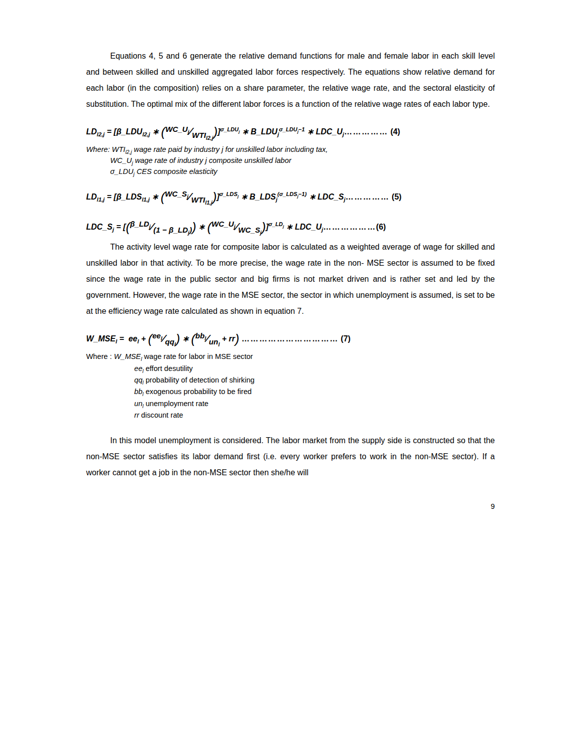Equations 4, 5 and 6 generate the relative demand functions for male and female labor in each skill level and between skilled and unskilled aggregated labor forces respectively. The equations show relative demand for each labor (in the composition) relies on a share parameter, the relative wage rate, and the sectoral elasticity of substitution. The optimal mix of the different labor forces is a function of the relative wage rates of each labor type.
LDl2,j = [β_LDUl2,j ∗ (WC_Uj⁄WTIl2,j)]σ_LDUj ∗ B_LDUjσ_LDUj−1 ∗ LDC_Uj…………… (4)
Where: WTIl2,j wage rate paid by industry j for unskilled labor including tax, WC_Uj wage rate of industry j composite unskilled labor σ_LDUj CES composite elasticity
LDl1,j = [β_LDSl1,j ∗ (WC_Sj⁄WTIl1,j)]σ_LDSj ∗ B_LDSj(σ_LDSj−1) ∗ LDC_Sj…………… (5)
LDC_Sj = [(β_LDj⁄(1 − β_LDj)) ∗ (WC_Uj⁄WC_Sj)]σ_LDj ∗ LDC_Uj………………(6)
The activity level wage rate for composite labor is calculated as a weighted average of wage for skilled and unskilled labor in that activity. To be more precise, the wage rate in the non- MSE sector is assumed to be fixed since the wage rate in the public sector and big firms is not market driven and is rather set and led by the government. However, the wage rate in the MSE sector, the sector in which unemployment is assumed, is set to be at the efficiency wage rate calculated as shown in equation 7.
W_MSEl = eel + (eel⁄qql) ∗ (bbl⁄unl + rr) …………………………… (7)
Where : W_MSEl wage rate for labor in MSE sector eel effort desutility qql probability of detection of shirking bbl exogenous probability to be fired unl unemployment rate rr discount rate
In this model unemployment is considered. The labor market from the supply side is constructed so that the non-MSE sector satisfies its labor demand first (i.e. every worker prefers to work in the non-MSE sector). If a worker cannot get a job in the non-MSE sector then she/he will
9